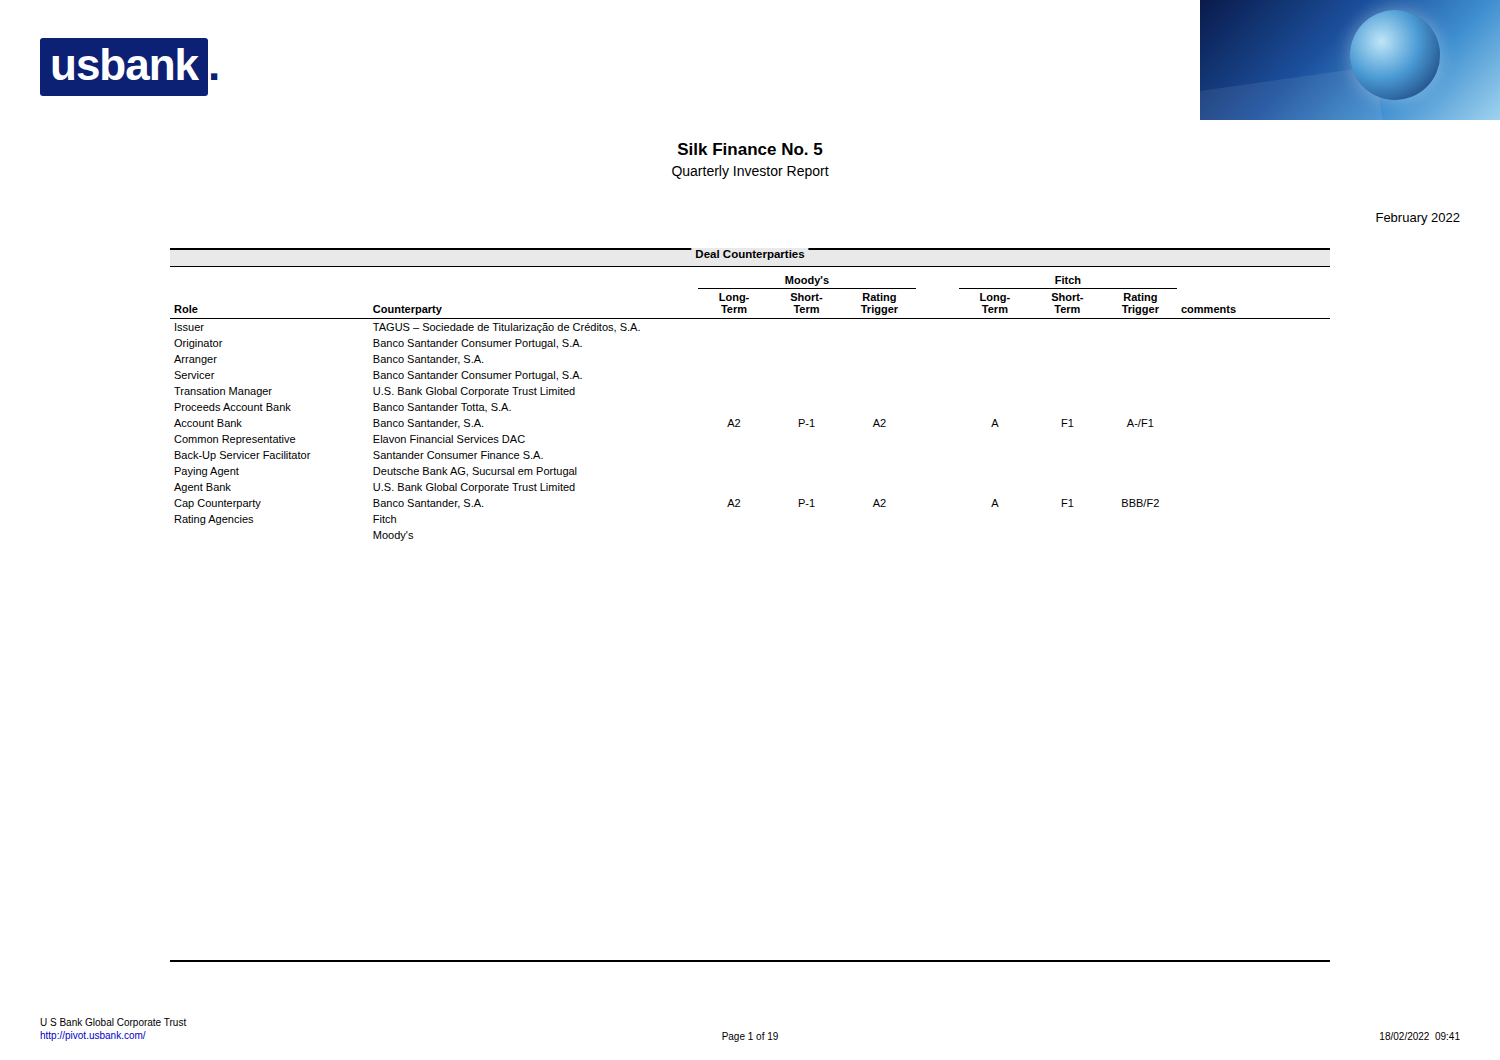usbank.
Silk Finance No. 5
Quarterly Investor Report
February 2022
Deal Counterparties
| | | Moody's | | Fitch | |
| --- | --- | --- | --- | --- | --- |
| Role | Counterparty | Long- Term | Short- Term | Rating Trigger | | Long- Term | Short- Term | Rating Trigger | comments |
| Issuer | TAGUS – Sociedade de Titularização de Créditos, S.A. | | | | | | | | |
| Originator | Banco Santander Consumer Portugal, S.A. | | | | | | | | |
| Arranger | Banco Santander, S.A. | | | | | | | | |
| Servicer | Banco Santander Consumer Portugal, S.A. | | | | | | | | |
| Transation Manager | U.S. Bank Global Corporate Trust Limited | | | | | | | | |
| Proceeds Account Bank | Banco Santander Totta, S.A. | | | | | | | | |
| Account Bank | Banco Santander, S.A. | A2 | P-1 | A2 | | A | F1 | A-/F1 | |
| Common Representative | Elavon Financial Services DAC | | | | | | | | |
| Back-Up Servicer Facilitator | Santander Consumer Finance S.A. | | | | | | | | |
| Paying Agent | Deutsche Bank AG, Sucursal em Portugal | | | | | | | | |
| Agent Bank | U.S. Bank Global Corporate Trust Limited | | | | | | | | |
| Cap Counterparty | Banco Santander, S.A. | A2 | P-1 | A2 | | A | F1 | BBB/F2 | |
| Rating Agencies | Fitch | | | | | | | | |
| | Moody's | | | | | | | | |
U S Bank Global Corporate Trust
http://pivot.usbank.com/
Page 1 of 19
18/02/2022 09:41